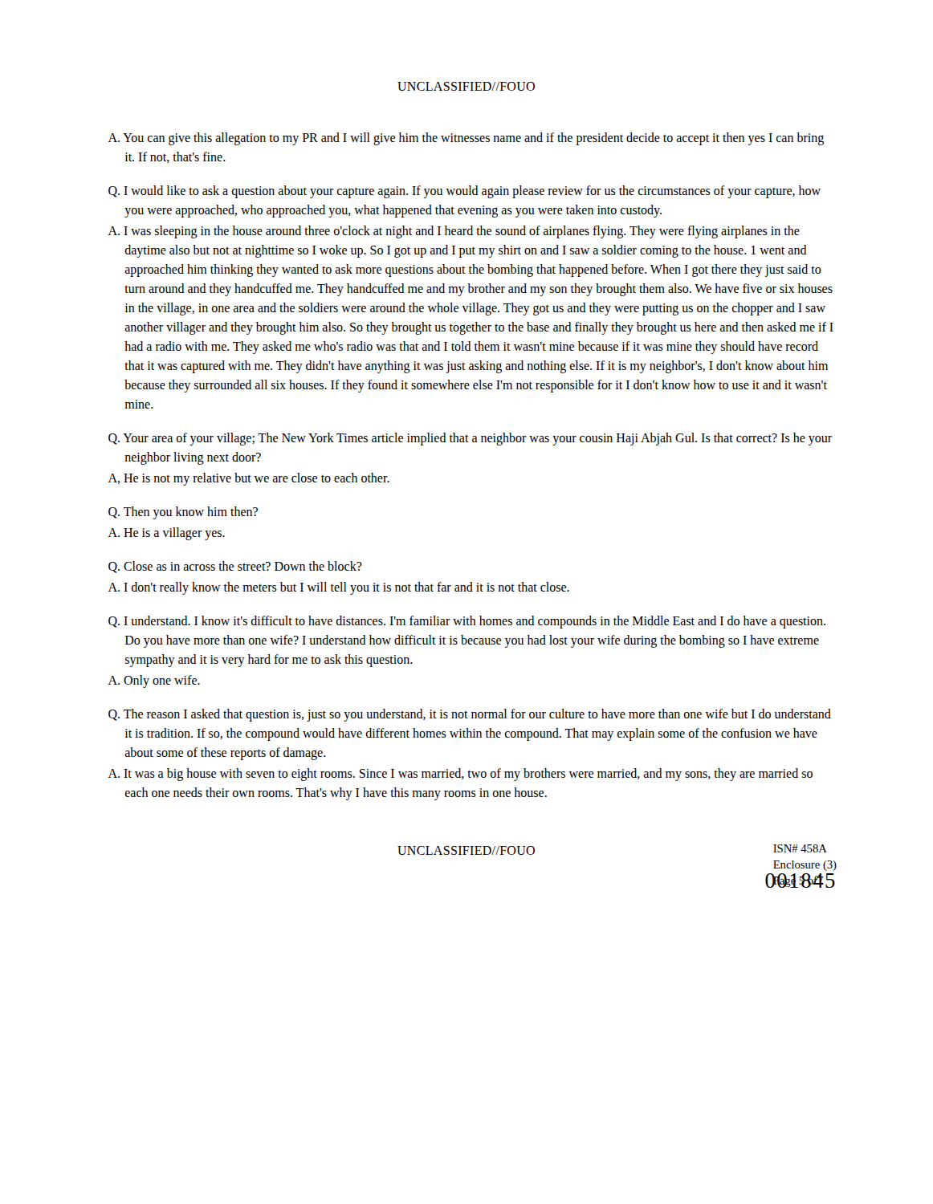UNCLASSIFIED//FOUO
A. You can give this allegation to my PR and I will give him the witnesses name and if the president decide to accept it then yes I can bring it. If not, that's fine.
Q. I would like to ask a question about your capture again. If you would again please review for us the circumstances of your capture, how you were approached, who approached you, what happened that evening as you were taken into custody.
A. I was sleeping in the house around three o'clock at night and I heard the sound of airplanes flying. They were flying airplanes in the daytime also but not at nighttime so I woke up. So I got up and I put my shirt on and I saw a soldier coming to the house. 1 went and approached him thinking they wanted to ask more questions about the bombing that happened before. When I got there they just said to turn around and they handcuffed me. They handcuffed me and my brother and my son they brought them also. We have five or six houses in the village, in one area and the soldiers were around the whole village. They got us and they were putting us on the chopper and I saw another villager and they brought him also. So they brought us together to the base and finally they brought us here and then asked me if I had a radio with me. They asked me who's radio was that and I told them it wasn't mine because if it was mine they should have record that it was captured with me. They didn't have anything it was just asking and nothing else. If it is my neighbor's, I don't know about him because they surrounded all six houses. If they found it somewhere else I'm not responsible for it I don't know how to use it and it wasn't mine.
Q. Your area of your village; The New York Times article implied that a neighbor was your cousin Haji Abjah Gul. Is that correct? Is he your neighbor living next door?
A, He is not my relative but we are close to each other.
Q. Then you know him then?
A. He is a villager yes.
Q. Close as in across the street? Down the block?
A. I don't really know the meters but I will tell you it is not that far and it is not that close.
Q. I understand. I know it's difficult to have distances. I'm familiar with homes and compounds in the Middle East and I do have a question. Do you have more than one wife? I understand how difficult it is because you had lost your wife during the bombing so I have extreme sympathy and it is very hard for me to ask this question.
A. Only one wife.
Q. The reason I asked that question is, just so you understand, it is not normal for our culture to have more than one wife but I do understand it is tradition. If so, the compound would have different homes within the compound. That may explain some of the confusion we have about some of these reports of damage.
A. It was a big house with seven to eight rooms. Since I was married, two of my brothers were married, and my sons, they are married so each one needs their own rooms. That's why I have this many rooms in one house.
UNCLASSIFIED//FOUO
ISN# 458A
Enclosure (3)
Page 5 of7
001845